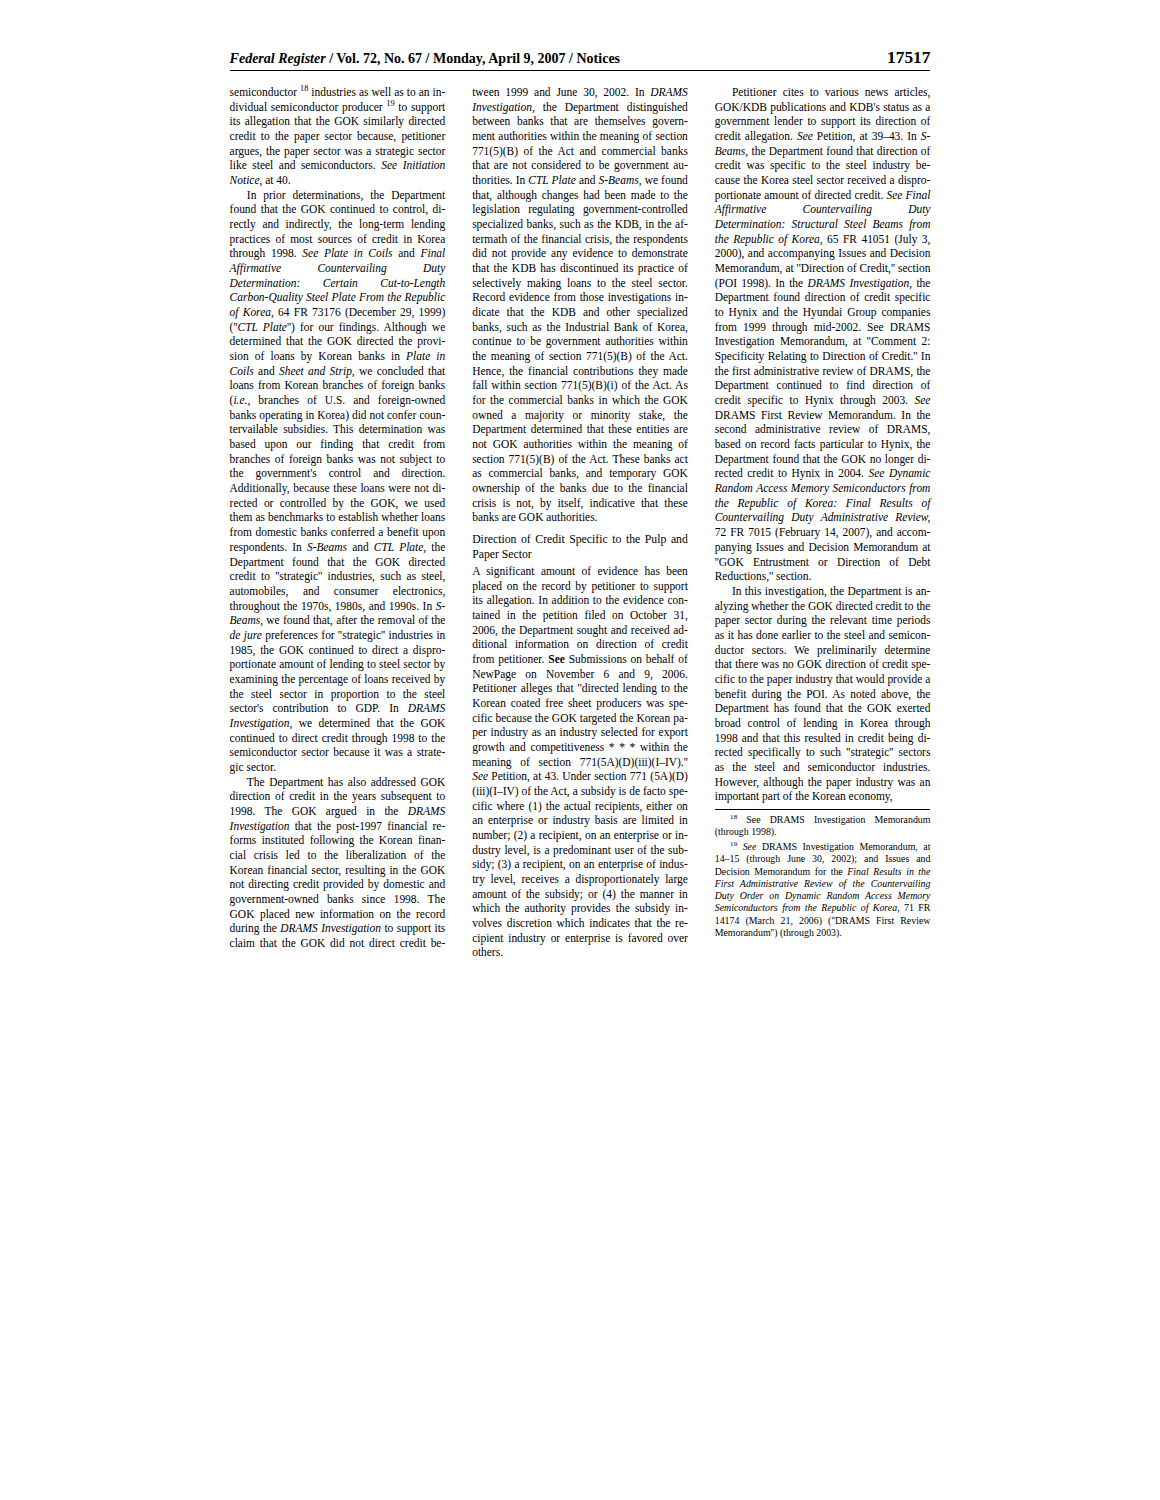Federal Register / Vol. 72, No. 67 / Monday, April 9, 2007 / Notices
17517
semiconductor 18 industries as well as to an individual semiconductor producer 19 to support its allegation that the GOK similarly directed credit to the paper sector because, petitioner argues, the paper sector was a strategic sector like steel and semiconductors. See Initiation Notice, at 40.
In prior determinations, the Department found that the GOK continued to control, directly and indirectly, the long-term lending practices of most sources of credit in Korea through 1998. See Plate in Coils and Final Affirmative Countervailing Duty Determination: Certain Cut-to-Length Carbon-Quality Steel Plate From the Republic of Korea, 64 FR 73176 (December 29, 1999) (''CTL Plate'') for our findings. Although we determined that the GOK directed the provision of loans by Korean banks in Plate in Coils and Sheet and Strip, we concluded that loans from Korean branches of foreign banks (i.e., branches of U.S. and foreign-owned banks operating in Korea) did not confer countervailable subsidies. This determination was based upon our finding that credit from branches of foreign banks was not subject to the government's control and direction. Additionally, because these loans were not directed or controlled by the GOK, we used them as benchmarks to establish whether loans from domestic banks conferred a benefit upon respondents. In S-Beams and CTL Plate, the Department found that the GOK directed credit to ''strategic'' industries, such as steel, automobiles, and consumer electronics, throughout the 1970s, 1980s, and 1990s. In S-Beams, we found that, after the removal of the de jure preferences for ''strategic'' industries in 1985, the GOK continued to direct a disproportionate amount of lending to steel sector by examining the percentage of loans received by the steel sector in proportion to the steel sector's contribution to GDP. In DRAMS Investigation, we determined that the GOK continued to direct credit through 1998 to the semiconductor sector because it was a strategic sector.
The Department has also addressed GOK direction of credit in the years subsequent to 1998. The GOK argued in the DRAMS Investigation that the post-1997 financial reforms instituted following the Korean financial crisis led to the liberalization of the Korean financial sector, resulting in the GOK not directing credit provided by domestic and government-owned banks since 1998. The GOK placed new information on the record during the DRAMS Investigation to support its claim that the GOK did not direct credit between 1999 and June 30, 2002. In DRAMS Investigation, the Department distinguished between banks that are themselves government authorities within the meaning of section 771(5)(B) of the Act and commercial banks that are not considered to be government authorities. In CTL Plate and S-Beams, we found that, although changes had been made to the legislation regulating government-controlled specialized banks, such as the KDB, in the aftermath of the financial crisis, the respondents did not provide any evidence to demonstrate that the KDB has discontinued its practice of selectively making loans to the steel sector. Record evidence from those investigations indicate that the KDB and other specialized banks, such as the Industrial Bank of Korea, continue to be government authorities within the meaning of section 771(5)(B) of the Act. Hence, the financial contributions they made fall within section 771(5)(B)(i) of the Act. As for the commercial banks in which the GOK owned a majority or minority stake, the Department determined that these entities are not GOK authorities within the meaning of section 771(5)(B) of the Act. These banks act as commercial banks, and temporary GOK ownership of the banks due to the financial crisis is not, by itself, indicative that these banks are GOK authorities.
Direction of Credit Specific to the Pulp and Paper Sector
A significant amount of evidence has been placed on the record by petitioner to support its allegation. In addition to the evidence contained in the petition filed on October 31, 2006, the Department sought and received additional information on direction of credit from petitioner. See Submissions on behalf of NewPage on November 6 and 9, 2006. Petitioner alleges that ''directed lending to the Korean coated free sheet producers was specific because the GOK targeted the Korean paper industry as an industry selected for export growth and competitiveness * * * within the meaning of section 771(5A)(D)(iii)(I–IV).'' See Petition, at 43. Under section 771 (5A)(D)(iii)(I–IV) of the Act, a subsidy is de facto specific where (1) the actual recipients, either on an enterprise or industry basis are limited in number; (2) a recipient, on an enterprise or industry level, is a predominant user of the subsidy; (3) a recipient, on an enterprise of industry level, receives a disproportionately large amount of the subsidy; or (4) the manner in which the authority provides the subsidy involves discretion which indicates that the recipient industry or enterprise is favored over others.
Petitioner cites to various news articles, GOK/KDB publications and KDB's status as a government lender to support its direction of credit allegation. See Petition, at 39–43. In S-Beams, the Department found that direction of credit was specific to the steel industry because the Korea steel sector received a disproportionate amount of directed credit. See Final Affirmative Countervailing Duty Determination: Structural Steel Beams from the Republic of Korea, 65 FR 41051 (July 3, 2000), and accompanying Issues and Decision Memorandum, at ''Direction of Credit,'' section (POI 1998). In the DRAMS Investigation, the Department found direction of credit specific to Hynix and the Hyundai Group companies from 1999 through mid-2002. See DRAMS Investigation Memorandum, at ''Comment 2: Specificity Relating to Direction of Credit.'' In the first administrative review of DRAMS, the Department continued to find direction of credit specific to Hynix through 2003. See DRAMS First Review Memorandum. In the second administrative review of DRAMS, based on record facts particular to Hynix, the Department found that the GOK no longer directed credit to Hynix in 2004. See Dynamic Random Access Memory Semiconductors from the Republic of Korea: Final Results of Countervailing Duty Administrative Review, 72 FR 7015 (February 14, 2007), and accompanying Issues and Decision Memorandum at ''GOK Entrustment or Direction of Debt Reductions,'' section.
In this investigation, the Department is analyzing whether the GOK directed credit to the paper sector during the relevant time periods as it has done earlier to the steel and semiconductor sectors. We preliminarily determine that there was no GOK direction of credit specific to the paper industry that would provide a benefit during the POI. As noted above, the Department has found that the GOK exerted broad control of lending in Korea through 1998 and that this resulted in credit being directed specifically to such ''strategic'' sectors as the steel and semiconductor industries. However, although the paper industry was an important part of the Korean economy,
18 See DRAMS Investigation Memorandum (through 1998).
19 See DRAMS Investigation Memorandum, at 14–15 (through June 30, 2002); and Issues and Decision Memorandum for the Final Results in the First Administrative Review of the Countervailing Duty Order on Dynamic Random Access Memory Semiconductors from the Republic of Korea, 71 FR 14174 (March 21, 2006) (''DRAMS First Review Memorandum'') (through 2003).